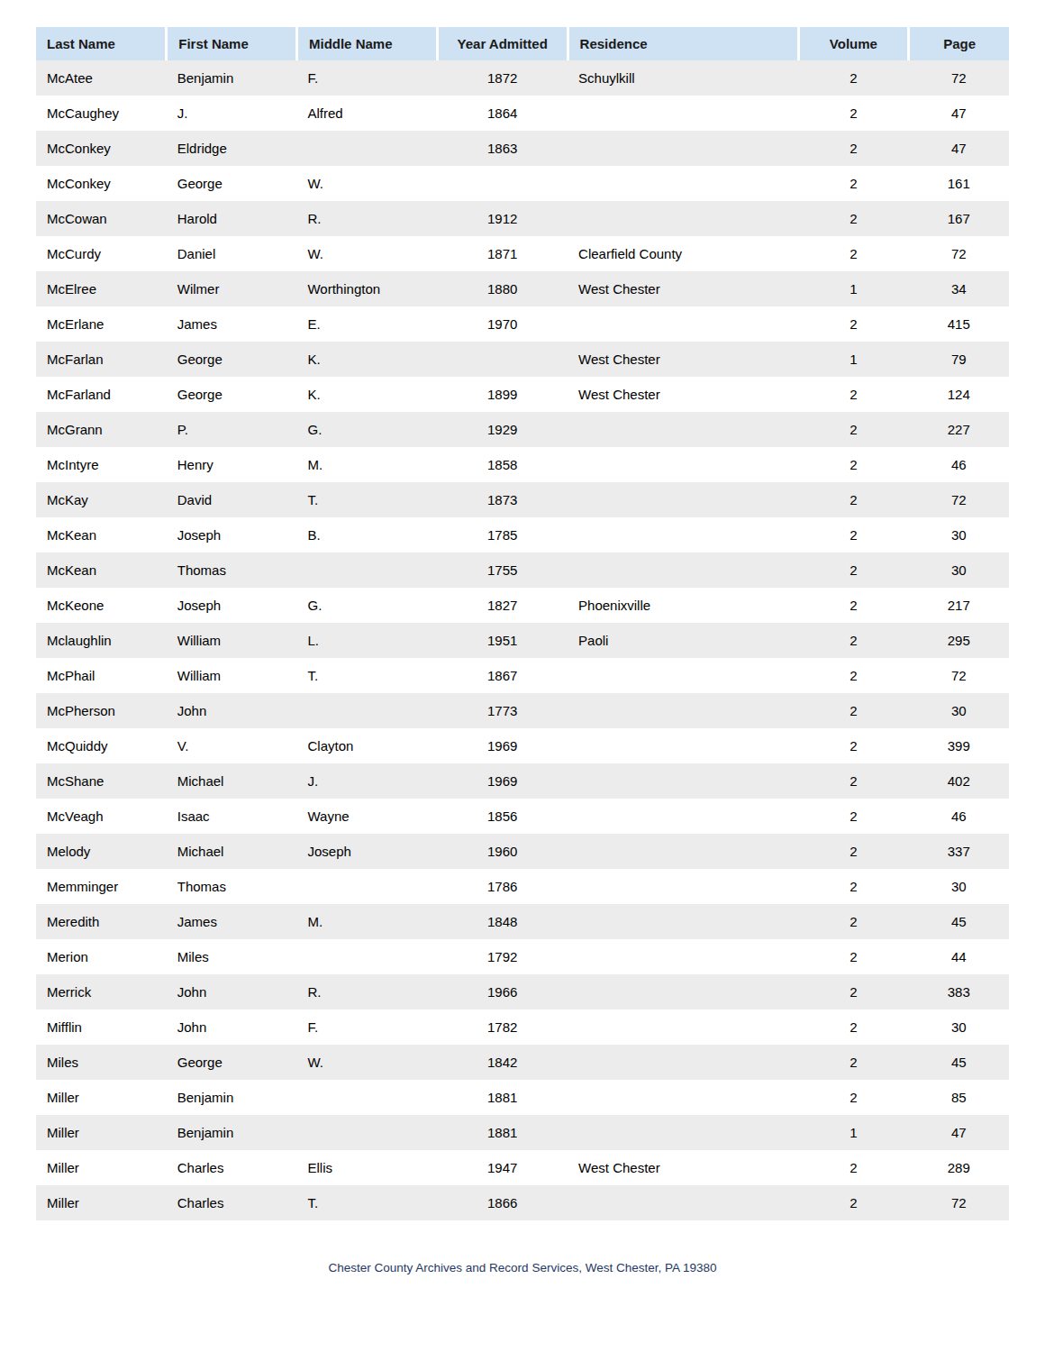| Last Name | First Name | Middle Name | Year Admitted | Residence | Volume | Page |
| --- | --- | --- | --- | --- | --- | --- |
| McAtee | Benjamin | F. | 1872 | Schuylkill | 2 | 72 |
| McCaughey | J. | Alfred | 1864 | | 2 | 47 |
| McConkey | Eldridge | | 1863 | | 2 | 47 |
| McConkey | George | W. | | | 2 | 161 |
| McCowan | Harold | R. | 1912 | | 2 | 167 |
| McCurdy | Daniel | W. | 1871 | Clearfield County | 2 | 72 |
| McElree | Wilmer | Worthington | 1880 | West Chester | 1 | 34 |
| McErlane | James | E. | 1970 | | 2 | 415 |
| McFarlan | George | K. | | West Chester | 1 | 79 |
| McFarland | George | K. | 1899 | West Chester | 2 | 124 |
| McGrann | P. | G. | 1929 | | 2 | 227 |
| McIntyre | Henry | M. | 1858 | | 2 | 46 |
| McKay | David | T. | 1873 | | 2 | 72 |
| McKean | Joseph | B. | 1785 | | 2 | 30 |
| McKean | Thomas | | 1755 | | 2 | 30 |
| McKeone | Joseph | G. | 1827 | Phoenixville | 2 | 217 |
| Mclaughlin | William | L. | 1951 | Paoli | 2 | 295 |
| McPhail | William | T. | 1867 | | 2 | 72 |
| McPherson | John | | 1773 | | 2 | 30 |
| McQuiddy | V. | Clayton | 1969 | | 2 | 399 |
| McShane | Michael | J. | 1969 | | 2 | 402 |
| McVeagh | Isaac | Wayne | 1856 | | 2 | 46 |
| Melody | Michael | Joseph | 1960 | | 2 | 337 |
| Memminger | Thomas | | 1786 | | 2 | 30 |
| Meredith | James | M. | 1848 | | 2 | 45 |
| Merion | Miles | | 1792 | | 2 | 44 |
| Merrick | John | R. | 1966 | | 2 | 383 |
| Mifflin | John | F. | 1782 | | 2 | 30 |
| Miles | George | W. | 1842 | | 2 | 45 |
| Miller | Benjamin | | 1881 | | 2 | 85 |
| Miller | Benjamin | | 1881 | | 1 | 47 |
| Miller | Charles | Ellis | 1947 | West Chester | 2 | 289 |
| Miller | Charles | T. | 1866 | | 2 | 72 |
Chester County Archives and Record Services, West Chester, PA 19380